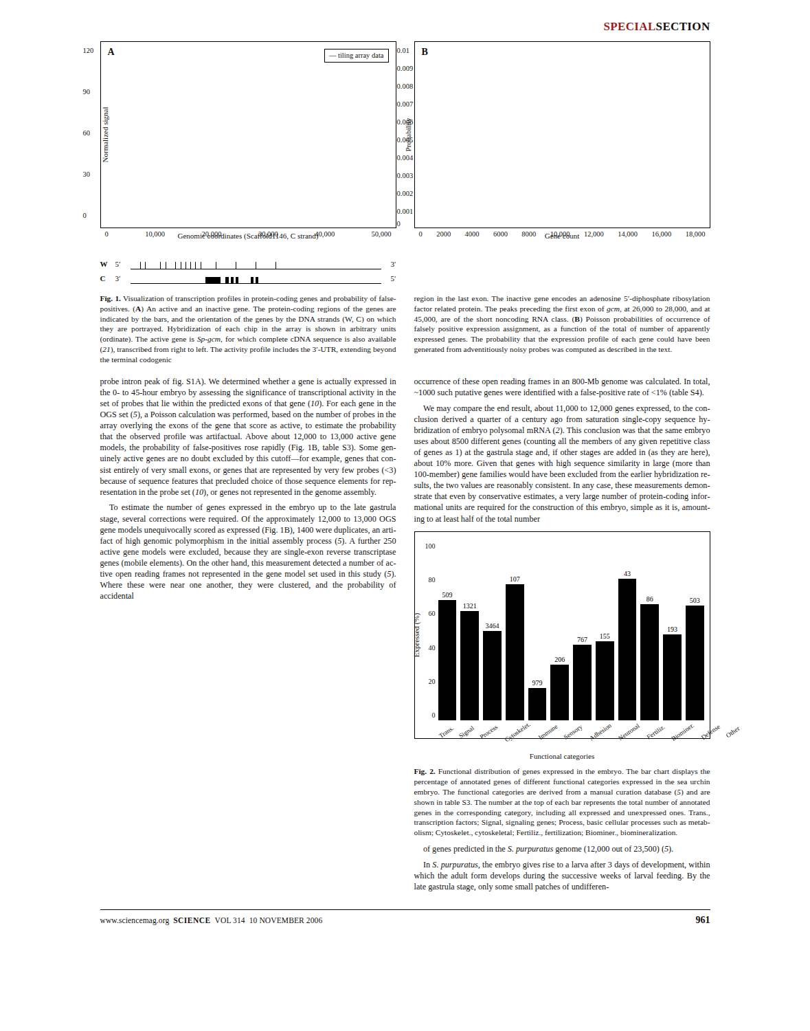SPECIAL SECTION
A
— tiling array data
Normalized signal
120
90
60
30
0
010,00020,00030,00040,00050,000
Genomic coordinates (Scaffold1146, C strand)
W 5′ 3′
C 3′ 5′
B
Probability
0.01
0.009
0.008
0.007
0.006
0.005
0.004
0.003
0.002
0.001
0
0200040006000800010,00012,00014,00016,00018,000
Gene count
Fig. 1. Visualization of transcription profiles in protein-coding genes and probability of false-positives. (A) An active and an inactive gene. The protein-coding regions of the genes are indicated by the bars, and the orientation of the genes by the DNA strands (W, C) on which they are portrayed. Hybridization of each chip in the array is shown in arbitrary units (ordinate). The active gene is Sp-gcm, for which complete cDNA sequence is also available (21), transcribed from right to left. The activity profile includes the 3′-UTR, extending beyond the terminal codogenic
region in the last exon. The inactive gene encodes an adenosine 5′-diphosphate ribosylation factor related protein. The peaks preceding the first exon of gcm, at 26,000 to 28,000, and at 45,000, are of the short noncoding RNA class. (B) Poisson probabilities of occurrence of falsely positive expression assignment, as a function of the total of number of apparently expressed genes. The probability that the expression profile of each gene could have been generated from adventitiously noisy probes was computed as described in the text.
probe intron peak of fig. S1A). We determined whether a gene is actually expressed in the 0- to 45-hour embryo by assessing the significance of transcriptional activity in the set of probes that lie within the predicted exons of that gene (10). For each gene in the OGS set (5), a Poisson calculation was performed, based on the number of probes in the array overlying the exons of the gene that score as active, to estimate the probability that the observed profile was artifactual. Above about 12,000 to 13,000 active gene models, the probability of false-positives rose rapidly (Fig. 1B, table S3). Some genuinely active genes are no doubt excluded by this cutoff—for example, genes that consist entirely of very small exons, or genes that are represented by very few probes (<3) because of sequence features that precluded choice of those sequence elements for representation in the probe set (10), or genes not represented in the genome assembly.
To estimate the number of genes expressed in the embryo up to the late gastrula stage, several corrections were required. Of the approximately 12,000 to 13,000 OGS gene models unequivocally scored as expressed (Fig. 1B), 1400 were duplicates, an artifact of high genomic polymorphism in the initial assembly process (5). A further 250 active gene models were excluded, because they are single-exon reverse transcriptase genes (mobile elements). On the other hand, this measurement detected a number of active open reading frames not represented in the gene model set used in this study (5). Where these were near one another, they were clustered, and the probability of accidental
occurrence of these open reading frames in an 800-Mb genome was calculated. In total, ~1000 such putative genes were identified with a false-positive rate of <1% (table S4).
We may compare the end result, about 11,000 to 12,000 genes expressed, to the conclusion derived a quarter of a century ago from saturation single-copy sequence hybridization of embryo polysomal mRNA (2). This conclusion was that the same embryo uses about 8500 different genes (counting all the members of any given repetitive class of genes as 1) at the gastrula stage and, if other stages are added in (as they are here), about 10% more. Given that genes with high sequence similarity in large (more than 100-member) gene families would have been excluded from the earlier hybridization results, the two values are reasonably consistent. In any case, these measurements demonstrate that even by conservative estimates, a very large number of protein-coding informational units are required for the construction of this embryo, simple as it is, amounting to at least half of the total number
Expressed (%)
100806040200
509
1321
3464
107
979
206
767
155
43
86
193
503
Trans. Signal Process Cytoskelet. Immune Sensory Adhesion Neuronal Fertiliz. Biominer. Defense Other
Functional categories
Fig. 2. Functional distribution of genes expressed in the embryo. The bar chart displays the percentage of annotated genes of different functional categories expressed in the sea urchin embryo. The functional categories are derived from a manual curation database (5) and are shown in table S3. The number at the top of each bar represents the total number of annotated genes in the corresponding category, including all expressed and unexpressed ones. Trans., transcription factors; Signal, signaling genes; Process, basic cellular processes such as metabolism; Cytoskelet., cytoskeletal; Fertiliz., fertilization; Biominer., biomineralization.
of genes predicted in the S. purpuratus genome (12,000 out of 23,500) (5).
In S. purpuratus, the embryo gives rise to a larva after 3 days of development, within which the adult form develops during the successive weeks of larval feeding. By the late gastrula stage, only some small patches of undifferen-
www.sciencemag.org SCIENCE VOL 314 10 NOVEMBER 2006
961